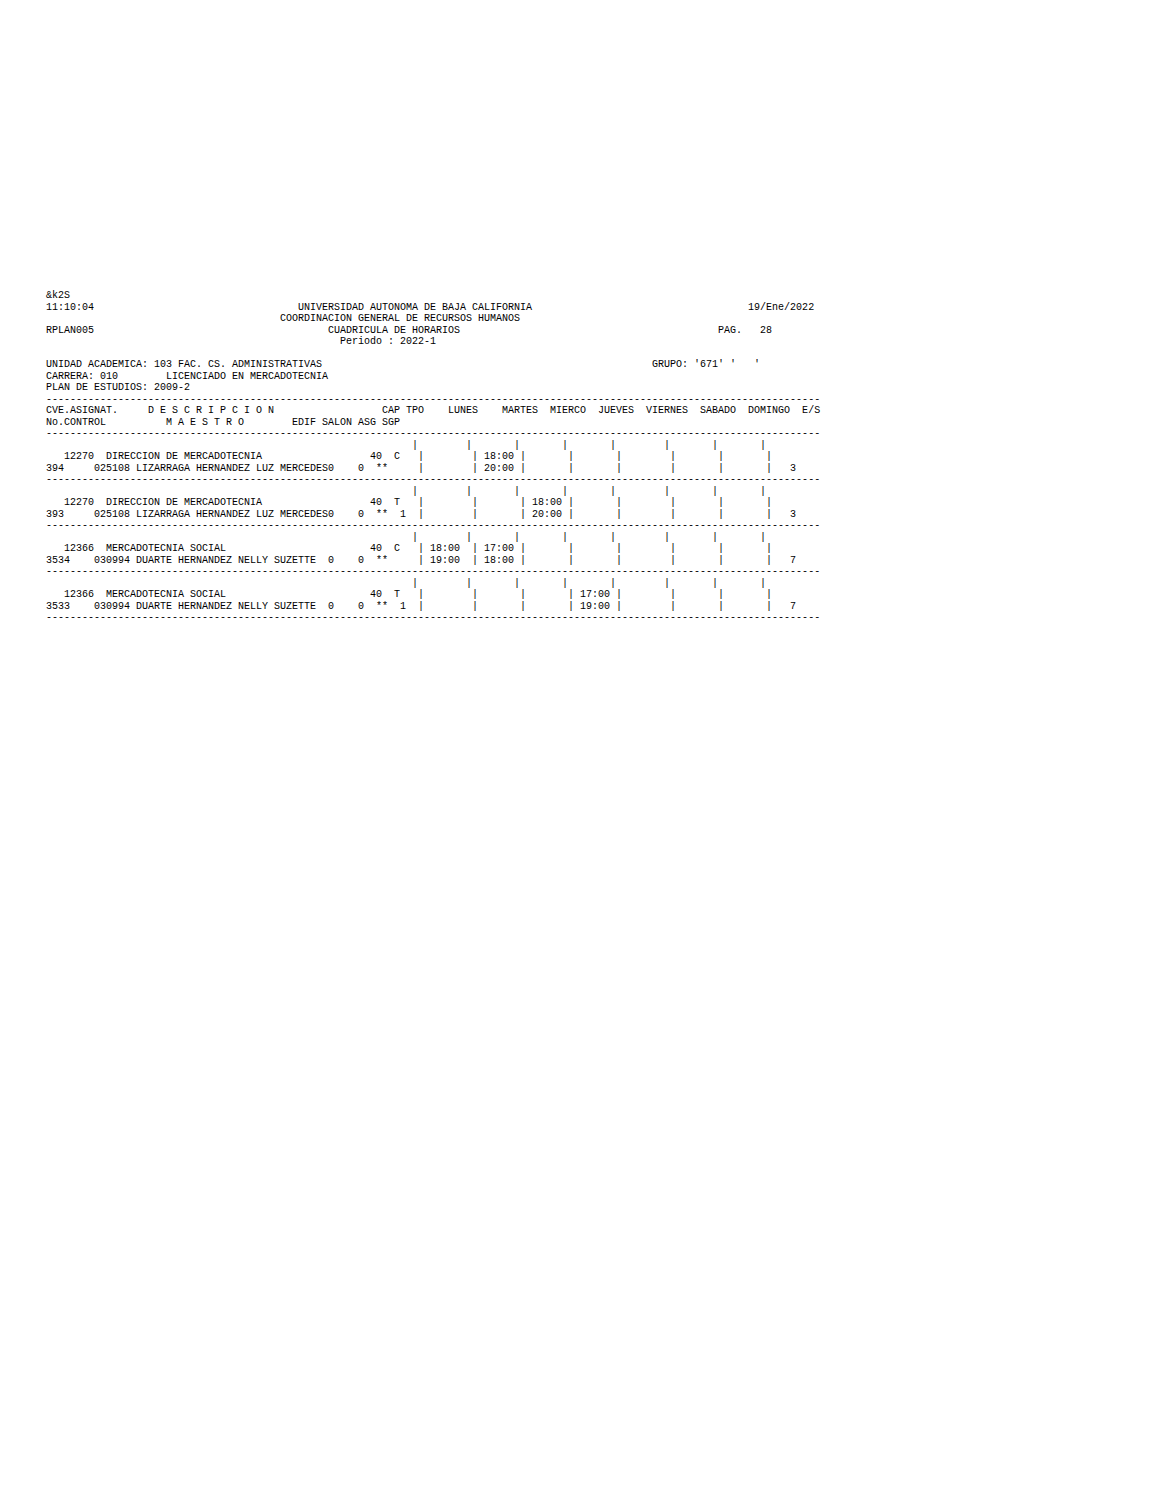&k2S
 11:10:04                                  UNIVERSIDAD AUTONOMA DE BAJA CALIFORNIA                                    19/Ene/2022
                                        COORDINACION GENERAL DE RECURSOS HUMANOS
 RPLAN005                                       CUADRICULA DE HORARIOS                                           PAG.   28
                                                  Periodo : 2022-1

 UNIDAD ACADEMICA: 103 FAC. CS. ADMINISTRATIVAS                                                       GRUPO: '671' '   '
 CARRERA: 010        LICENCIADO EN MERCADOTECNIA
 PLAN DE ESTUDIOS: 2009-2
 ---------------------------------------------------------------------------------------------------------------------------------
 CVE.ASIGNAT.     D E S C R I P C I O N                  CAP TPO    LUNES    MARTES  MIERCO  JUEVES  VIERNES  SABADO  DOMINGO  E/S
 No.CONTROL          M A E S T R O        EDIF SALON ASG SGP
 ---------------------------------------------------------------------------------------------------------------------------------
                                                              |        |       |       |       |        |       |       |
    12270  DIRECCION DE MERCADOTECNIA                  40  C   |        | 18:00 |       |       |        |       |       |
 394     025108 LIZARRAGA HERNANDEZ LUZ MERCEDES0    0  **     |        | 20:00 |       |       |        |       |       |   3
 ---------------------------------------------------------------------------------------------------------------------------------
                                                              |        |       |       |       |        |       |       |
    12270  DIRECCION DE MERCADOTECNIA                  40  T   |        |       | 18:00 |       |        |       |       |
 393     025108 LIZARRAGA HERNANDEZ LUZ MERCEDES0    0  **  1  |        |       | 20:00 |       |        |       |       |   3
 ---------------------------------------------------------------------------------------------------------------------------------
                                                              |        |       |       |       |        |       |       |
    12366  MERCADOTECNIA SOCIAL                        40  C   | 18:00  | 17:00 |       |       |        |       |       |
 3534    030994 DUARTE HERNANDEZ NELLY SUZETTE  0    0  **     | 19:00  | 18:00 |       |       |        |       |       |   7
 ---------------------------------------------------------------------------------------------------------------------------------
                                                              |        |       |       |       |        |       |       |
    12366  MERCADOTECNIA SOCIAL                        40  T   |        |       |       | 17:00 |        |       |       |
 3533    030994 DUARTE HERNANDEZ NELLY SUZETTE  0    0  **  1  |        |       |       | 19:00 |        |       |       |   7
 ---------------------------------------------------------------------------------------------------------------------------------